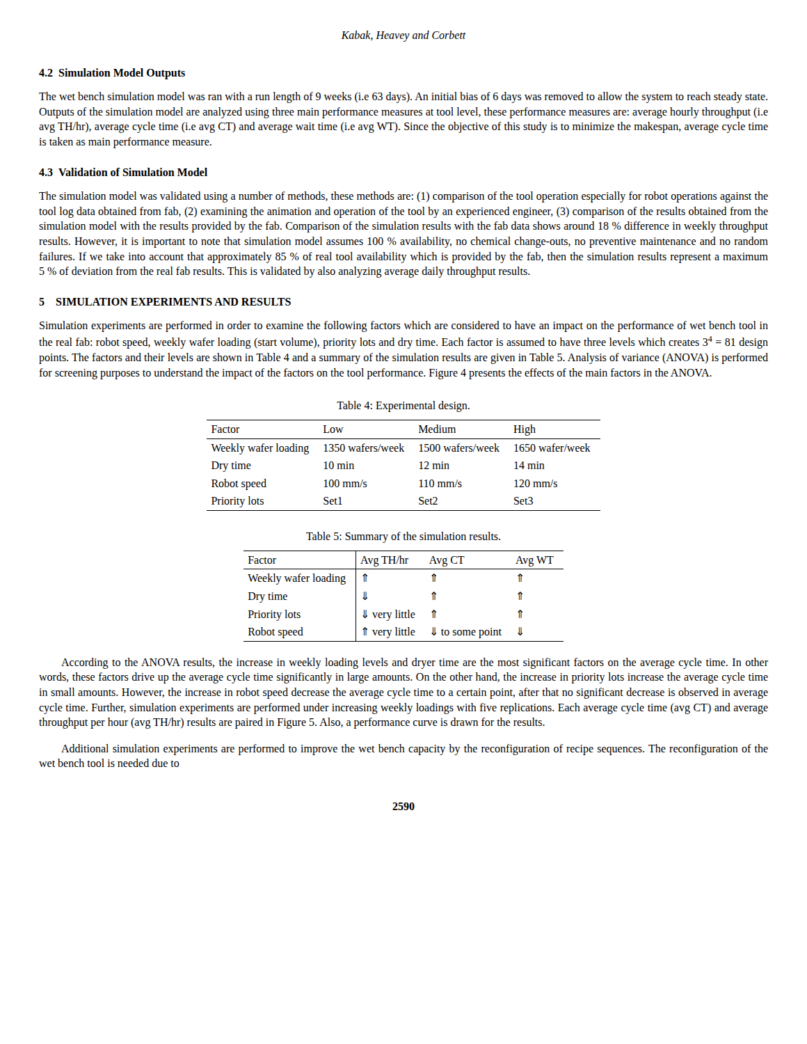Kabak, Heavey and Corbett
4.2 Simulation Model Outputs
The wet bench simulation model was ran with a run length of 9 weeks (i.e 63 days). An initial bias of 6 days was removed to allow the system to reach steady state. Outputs of the simulation model are analyzed using three main performance measures at tool level, these performance measures are: average hourly throughput (i.e avg TH/hr), average cycle time (i.e avg CT) and average wait time (i.e avg WT). Since the objective of this study is to minimize the makespan, average cycle time is taken as main performance measure.
4.3 Validation of Simulation Model
The simulation model was validated using a number of methods, these methods are: (1) comparison of the tool operation especially for robot operations against the tool log data obtained from fab, (2) examining the animation and operation of the tool by an experienced engineer, (3) comparison of the results obtained from the simulation model with the results provided by the fab. Comparison of the simulation results with the fab data shows around 18 % difference in weekly throughput results. However, it is important to note that simulation model assumes 100 % availability, no chemical change-outs, no preventive maintenance and no random failures. If we take into account that approximately 85 % of real tool availability which is provided by the fab, then the simulation results represent a maximum 5 % of deviation from the real fab results. This is validated by also analyzing average daily throughput results.
5 SIMULATION EXPERIMENTS AND RESULTS
Simulation experiments are performed in order to examine the following factors which are considered to have an impact on the performance of wet bench tool in the real fab: robot speed, weekly wafer loading (start volume), priority lots and dry time. Each factor is assumed to have three levels which creates 34 = 81 design points. The factors and their levels are shown in Table 4 and a summary of the simulation results are given in Table 5. Analysis of variance (ANOVA) is performed for screening purposes to understand the impact of the factors on the tool performance. Figure 4 presents the effects of the main factors in the ANOVA.
Table 4: Experimental design.
| Factor | Low | Medium | High |
| Weekly wafer loading | 1350 wafers/week | 1500 wafers/week | 1650 wafer/week |
| Dry time | 10 min | 12 min | 14 min |
| Robot speed | 100 mm/s | 110 mm/s | 120 mm/s |
| Priority lots | Set1 | Set2 | Set3 |
Table 5: Summary of the simulation results.
| Factor | Avg TH/hr | Avg CT | Avg WT |
| Weekly wafer loading | ⇑ | ⇑ | ⇑ |
| Dry time | ⇓ | ⇑ | ⇑ |
| Priority lots | ⇓ very little | ⇑ | ⇑ |
| Robot speed | ⇑ very little | ⇓ to some point | ⇓ |
According to the ANOVA results, the increase in weekly loading levels and dryer time are the most significant factors on the average cycle time. In other words, these factors drive up the average cycle time significantly in large amounts. On the other hand, the increase in priority lots increase the average cycle time in small amounts. However, the increase in robot speed decrease the average cycle time to a certain point, after that no significant decrease is observed in average cycle time. Further, simulation experiments are performed under increasing weekly loadings with five replications. Each average cycle time (avg CT) and average throughput per hour (avg TH/hr) results are paired in Figure 5. Also, a performance curve is drawn for the results.
Additional simulation experiments are performed to improve the wet bench capacity by the reconfiguration of recipe sequences. The reconfiguration of the wet bench tool is needed due to
2590